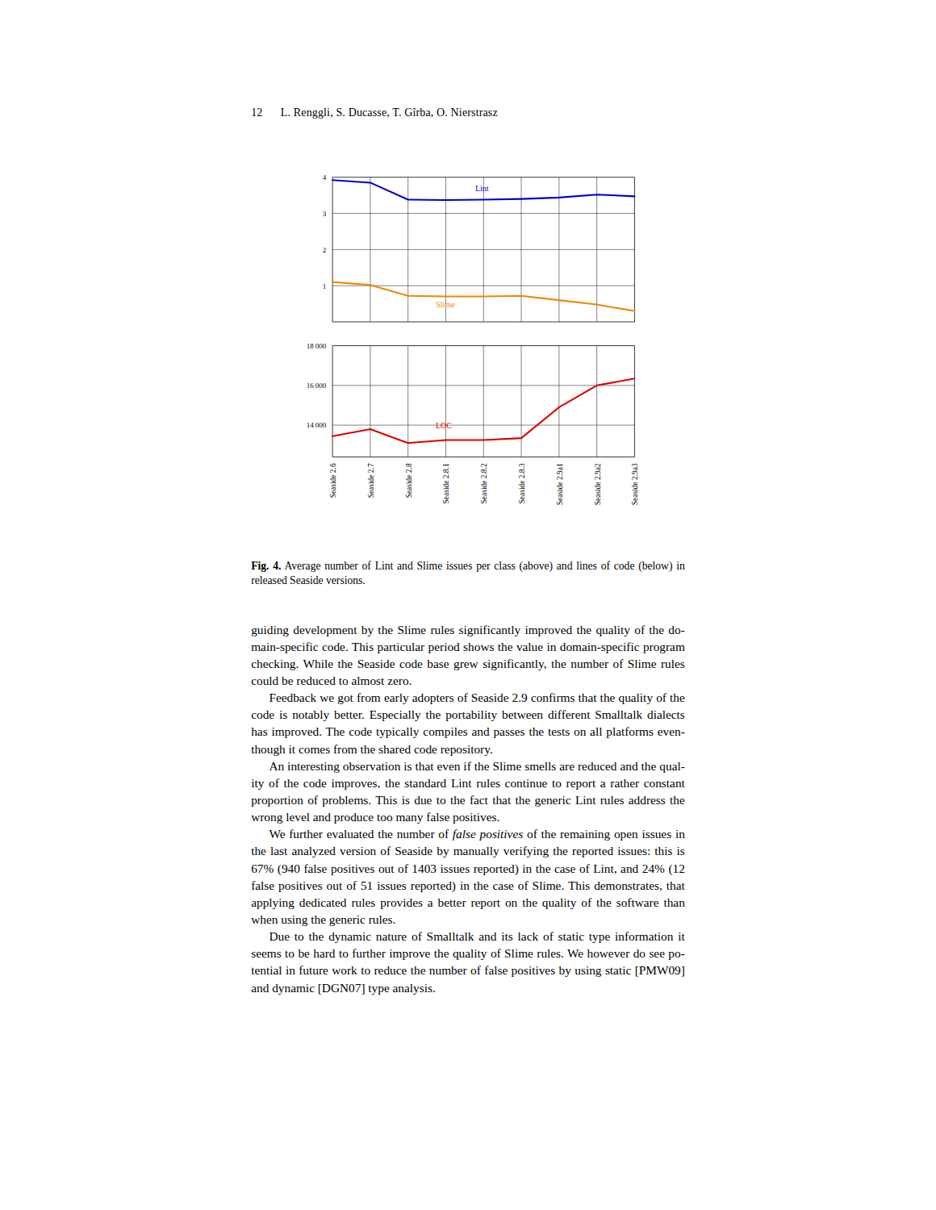12 L. Renggli, S. Ducasse, T. Gîrba, O. Nierstrasz
4 3 2 1 Lint Slime 18 000 16 000 14 000 LOC Seaside 2.6 Seaside 2.7 Seaside 2.8 Seaside 2.8.1 Seaside 2.8.2 Seaside 2.8.3 Seaside 2.9a1 Seaside 2.9a2 Seaside 2.9a3
Fig. 4. Average number of Lint and Slime issues per class (above) and lines of code (below) in released Seaside versions.
guiding development by the Slime rules significantly improved the quality of the domain-specific code. This particular period shows the value in domain-specific program checking. While the Seaside code base grew significantly, the number of Slime rules could be reduced to almost zero.
Feedback we got from early adopters of Seaside 2.9 confirms that the quality of the code is notably better. Especially the portability between different Smalltalk dialects has improved. The code typically compiles and passes the tests on all platforms even-though it comes from the shared code repository.
An interesting observation is that even if the Slime smells are reduced and the quality of the code improves, the standard Lint rules continue to report a rather constant proportion of problems. This is due to the fact that the generic Lint rules address the wrong level and produce too many false positives.
We further evaluated the number of false positives of the remaining open issues in the last analyzed version of Seaside by manually verifying the reported issues: this is 67% (940 false positives out of 1403 issues reported) in the case of Lint, and 24% (12 false positives out of 51 issues reported) in the case of Slime. This demonstrates, that applying dedicated rules provides a better report on the quality of the software than when using the generic rules.
Due to the dynamic nature of Smalltalk and its lack of static type information it seems to be hard to further improve the quality of Slime rules. We however do see potential in future work to reduce the number of false positives by using static [PMW09] and dynamic [DGN07] type analysis.